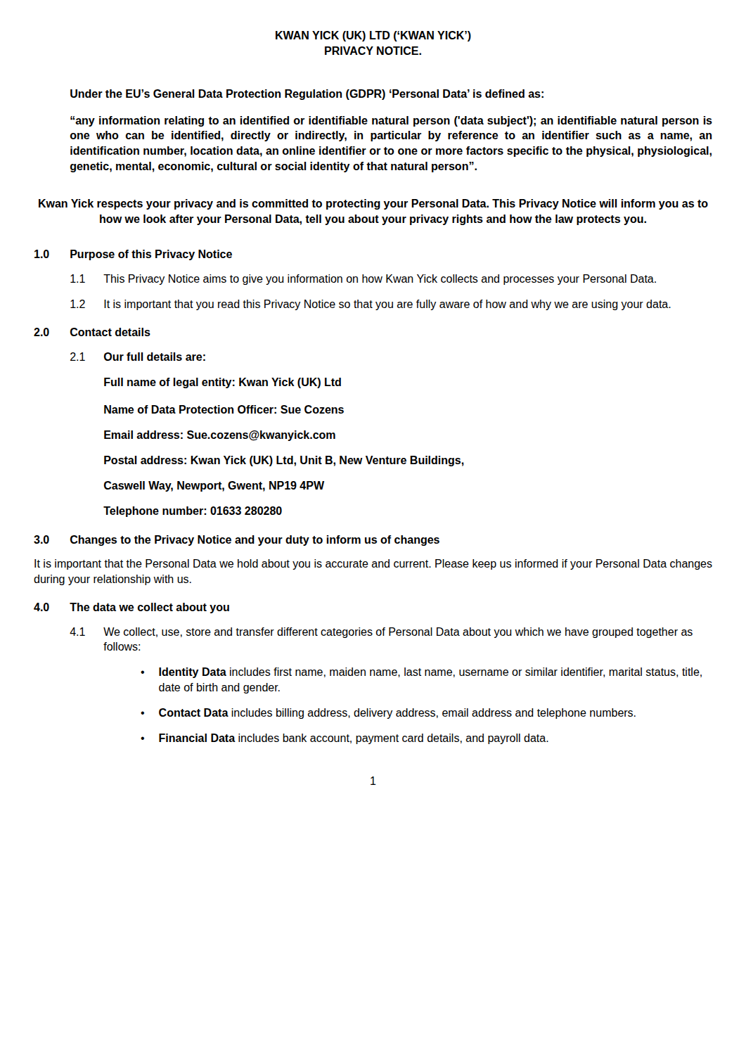KWAN YICK (UK) LTD (‘KWAN YICK’)
PRIVACY NOTICE.
Under the EU’s General Data Protection Regulation (GDPR) ‘Personal Data’ is defined as:
“any information relating to an identified or identifiable natural person ('data subject'); an identifiable natural person is one who can be identified, directly or indirectly, in particular by reference to an identifier such as a name, an identification number, location data, an online identifier or to one or more factors specific to the physical, physiological, genetic, mental, economic, cultural or social identity of that natural person”.
Kwan Yick respects your privacy and is committed to protecting your Personal Data. This Privacy Notice will inform you as to how we look after your Personal Data, tell you about your privacy rights and how the law protects you.
1.0 Purpose of this Privacy Notice
1.1 This Privacy Notice aims to give you information on how Kwan Yick collects and processes your Personal Data.
1.2 It is important that you read this Privacy Notice so that you are fully aware of how and why we are using your data.
2.0 Contact details
2.1 Our full details are:
Full name of legal entity: Kwan Yick (UK) Ltd
Name of Data Protection Officer: Sue Cozens
Email address: Sue.cozens@kwanyick.com
Postal address: Kwan Yick (UK) Ltd, Unit B, New Venture Buildings,
Caswell Way, Newport, Gwent, NP19 4PW
Telephone number: 01633 280280
3.0 Changes to the Privacy Notice and your duty to inform us of changes
It is important that the Personal Data we hold about you is accurate and current. Please keep us informed if your Personal Data changes during your relationship with us.
4.0 The data we collect about you
4.1 We collect, use, store and transfer different categories of Personal Data about you which we have grouped together as follows:
Identity Data includes first name, maiden name, last name, username or similar identifier, marital status, title, date of birth and gender.
Contact Data includes billing address, delivery address, email address and telephone numbers.
Financial Data includes bank account, payment card details, and payroll data.
1